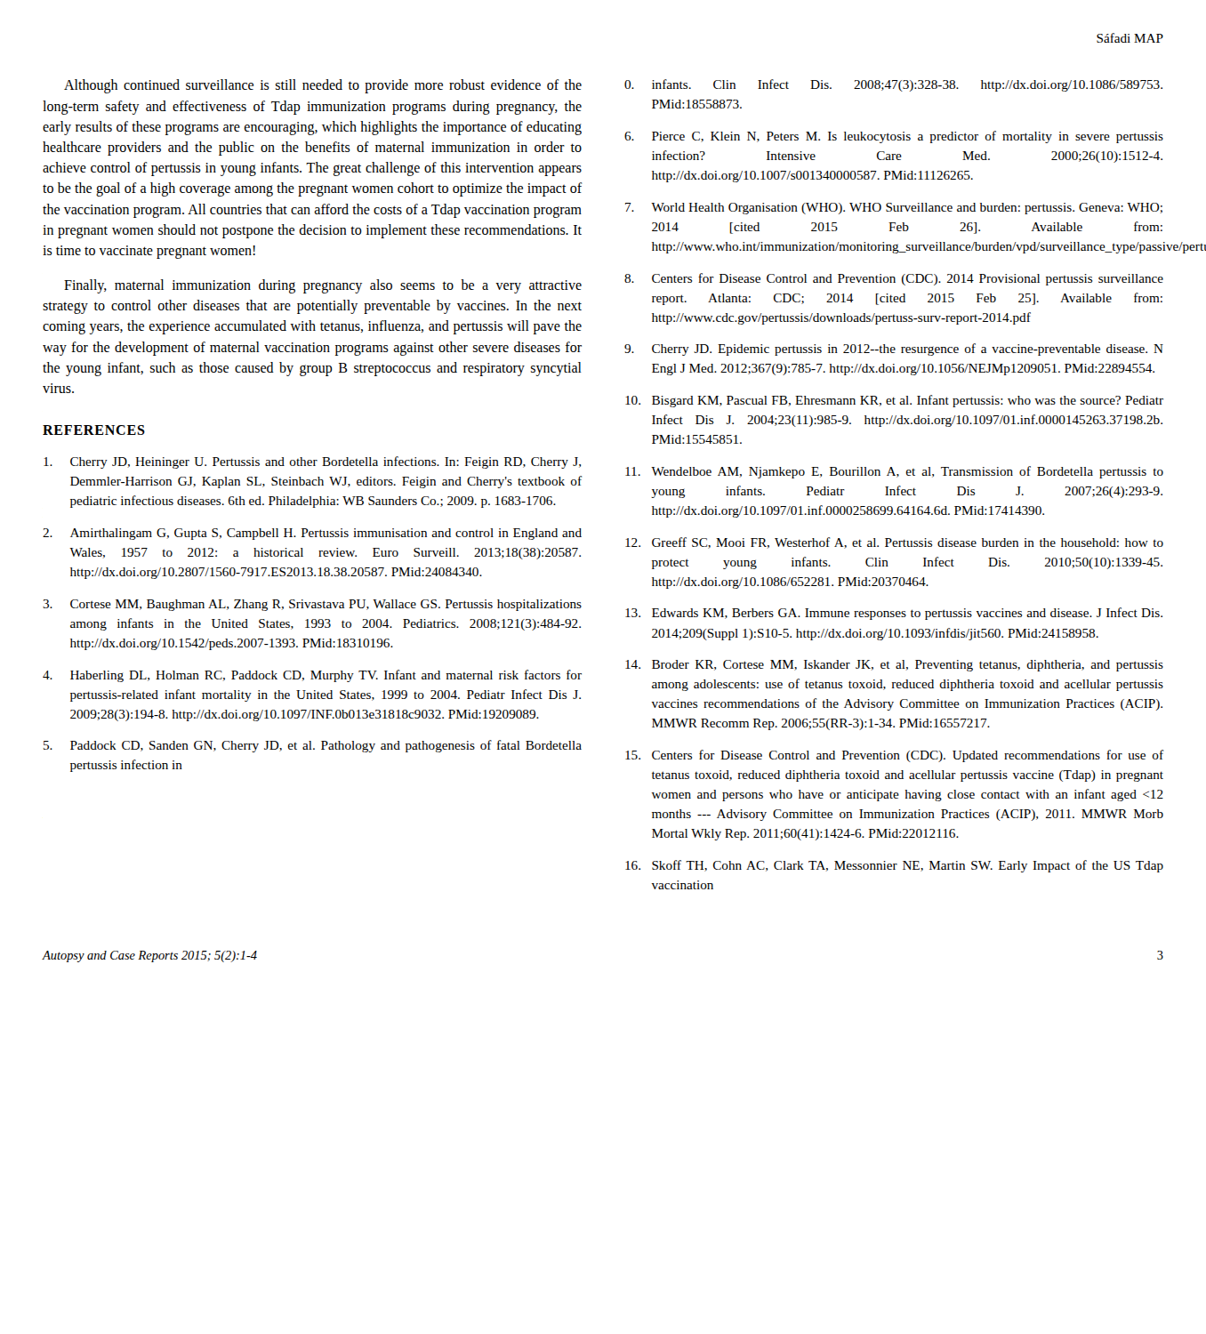Sáfadi MAP
Although continued surveillance is still needed to provide more robust evidence of the long-term safety and effectiveness of Tdap immunization programs during pregnancy, the early results of these programs are encouraging, which highlights the importance of educating healthcare providers and the public on the benefits of maternal immunization in order to achieve control of pertussis in young infants. The great challenge of this intervention appears to be the goal of a high coverage among the pregnant women cohort to optimize the impact of the vaccination program. All countries that can afford the costs of a Tdap vaccination program in pregnant women should not postpone the decision to implement these recommendations. It is time to vaccinate pregnant women!
Finally, maternal immunization during pregnancy also seems to be a very attractive strategy to control other diseases that are potentially preventable by vaccines. In the next coming years, the experience accumulated with tetanus, influenza, and pertussis will pave the way for the development of maternal vaccination programs against other severe diseases for the young infant, such as those caused by group B streptococcus and respiratory syncytial virus.
References
Cherry JD, Heininger U. Pertussis and other Bordetella infections. In: Feigin RD, Cherry J, Demmler-Harrison GJ, Kaplan SL, Steinbach WJ, editors. Feigin and Cherry's textbook of pediatric infectious diseases. 6th ed. Philadelphia: WB Saunders Co.; 2009. p. 1683-1706.
Amirthalingam G, Gupta S, Campbell H. Pertussis immunisation and control in England and Wales, 1957 to 2012: a historical review. Euro Surveill. 2013;18(38):20587. http://dx.doi.org/10.2807/1560-7917.ES2013.18.38.20587. PMid:24084340.
Cortese MM, Baughman AL, Zhang R, Srivastava PU, Wallace GS. Pertussis hospitalizations among infants in the United States, 1993 to 2004. Pediatrics. 2008;121(3):484-92. http://dx.doi.org/10.1542/peds.2007-1393. PMid:18310196.
Haberling DL, Holman RC, Paddock CD, Murphy TV. Infant and maternal risk factors for pertussis-related infant mortality in the United States, 1999 to 2004. Pediatr Infect Dis J. 2009;28(3):194-8. http://dx.doi.org/10.1097/INF.0b013e31818c9032. PMid:19209089.
Paddock CD, Sanden GN, Cherry JD, et al. Pathology and pathogenesis of fatal Bordetella pertussis infection in
infants. Clin Infect Dis. 2008;47(3):328-38. http://dx.doi.org/10.1086/589753. PMid:18558873.
Pierce C, Klein N, Peters M. Is leukocytosis a predictor of mortality in severe pertussis infection? Intensive Care Med. 2000;26(10):1512-4. http://dx.doi.org/10.1007/s001340000587. PMid:11126265.
World Health Organisation (WHO). WHO Surveillance and burden: pertussis. Geneva: WHO; 2014 [cited 2015 Feb 26]. Available from: http://www.who.int/immunization/monitoring_surveillance/burden/vpd/surveillance_type/passive/pertussis/en/
Centers for Disease Control and Prevention (CDC). 2014 Provisional pertussis surveillance report. Atlanta: CDC; 2014 [cited 2015 Feb 25]. Available from: http://www.cdc.gov/pertussis/downloads/pertuss-surv-report-2014.pdf
Cherry JD. Epidemic pertussis in 2012--the resurgence of a vaccine-preventable disease. N Engl J Med. 2012;367(9):785-7. http://dx.doi.org/10.1056/NEJMp1209051. PMid:22894554.
Bisgard KM, Pascual FB, Ehresmann KR, et al. Infant pertussis: who was the source? Pediatr Infect Dis J. 2004;23(11):985-9. http://dx.doi.org/10.1097/01.inf.0000145263.37198.2b. PMid:15545851.
Wendelboe AM, Njamkepo E, Bourillon A, et al, Transmission of Bordetella pertussis to young infants. Pediatr Infect Dis J. 2007;26(4):293-9. http://dx.doi.org/10.1097/01.inf.0000258699.64164.6d. PMid:17414390.
Greeff SC, Mooi FR, Westerhof A, et al. Pertussis disease burden in the household: how to protect young infants. Clin Infect Dis. 2010;50(10):1339-45. http://dx.doi.org/10.1086/652281. PMid:20370464.
Edwards KM, Berbers GA. Immune responses to pertussis vaccines and disease. J Infect Dis. 2014;209(Suppl 1):S10-5. http://dx.doi.org/10.1093/infdis/jit560. PMid:24158958.
Broder KR, Cortese MM, Iskander JK, et al, Preventing tetanus, diphtheria, and pertussis among adolescents: use of tetanus toxoid, reduced diphtheria toxoid and acellular pertussis vaccines recommendations of the Advisory Committee on Immunization Practices (ACIP). MMWR Recomm Rep. 2006;55(RR-3):1-34. PMid:16557217.
Centers for Disease Control and Prevention (CDC). Updated recommendations for use of tetanus toxoid, reduced diphtheria toxoid and acellular pertussis vaccine (Tdap) in pregnant women and persons who have or anticipate having close contact with an infant aged <12 months --- Advisory Committee on Immunization Practices (ACIP), 2011. MMWR Morb Mortal Wkly Rep. 2011;60(41):1424-6. PMid:22012116.
Skoff TH, Cohn AC, Clark TA, Messonnier NE, Martin SW. Early Impact of the US Tdap vaccination
Autopsy and Case Reports 2015; 5(2):1-4 3